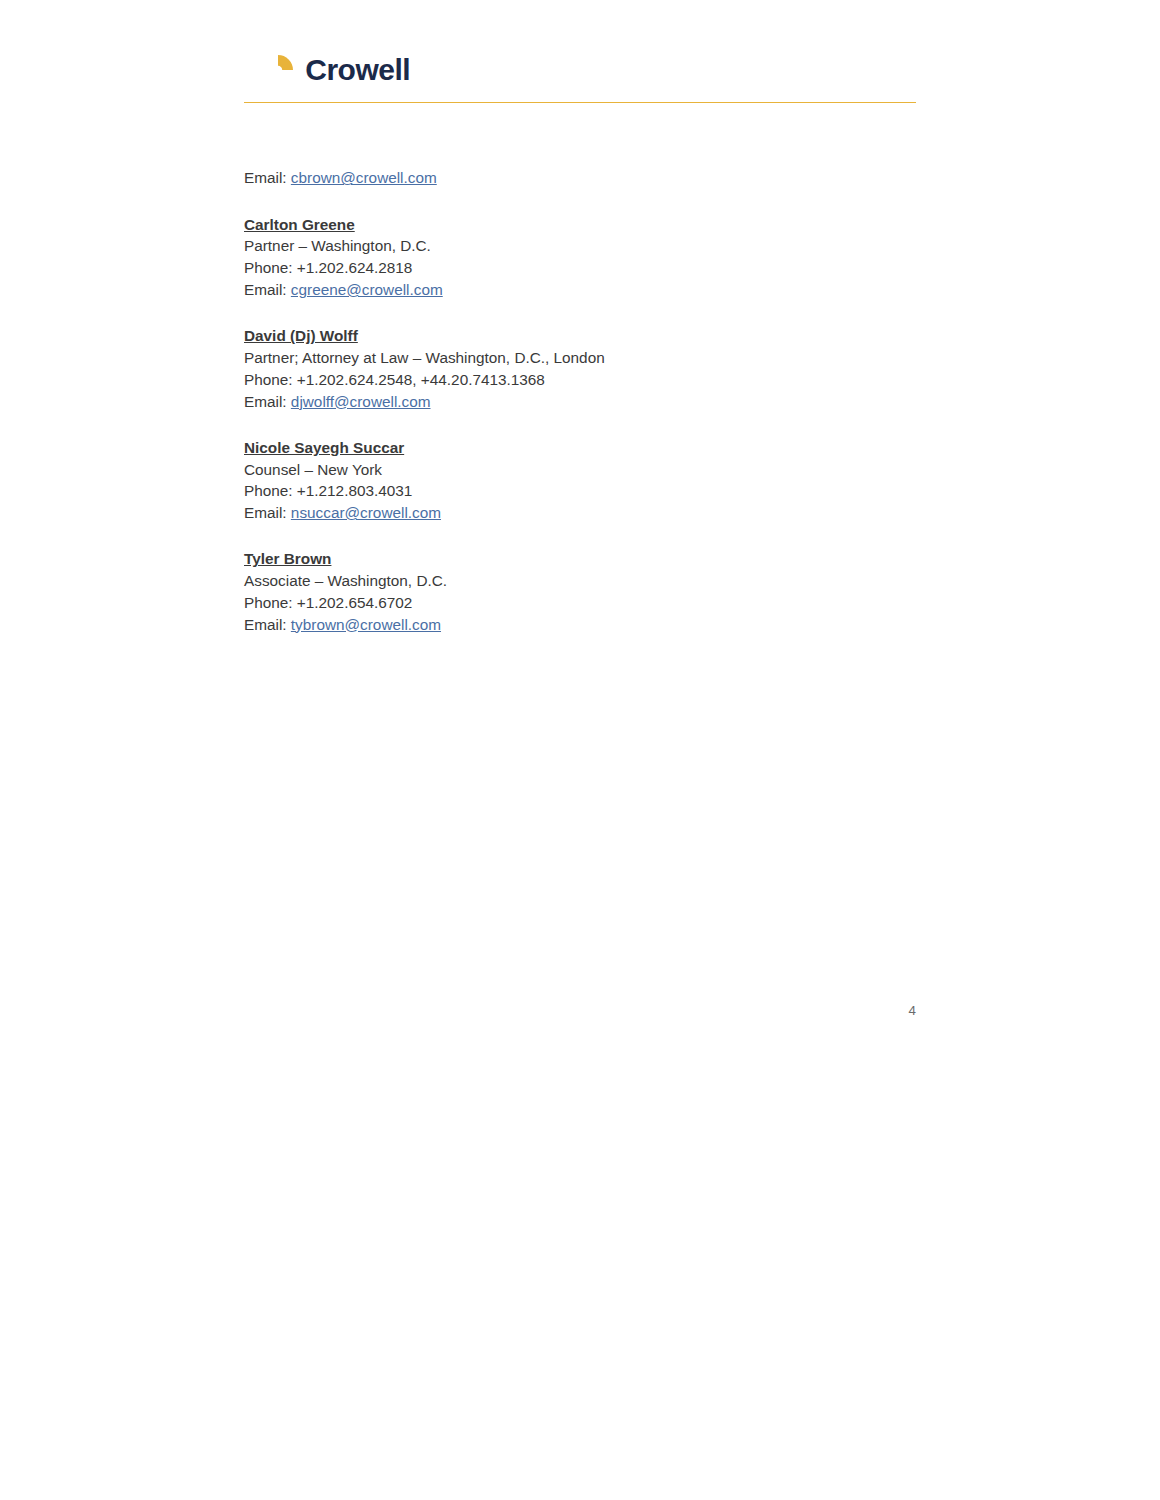Crowell
Email: cbrown@crowell.com
Carlton Greene Partner – Washington, D.C. Phone: +1.202.624.2818 Email: cgreene@crowell.com
David (Dj) Wolff Partner; Attorney at Law – Washington, D.C., London Phone: +1.202.624.2548, +44.20.7413.1368 Email: djwolff@crowell.com
Nicole Sayegh Succar Counsel – New York Phone: +1.212.803.4031 Email: nsuccar@crowell.com
Tyler Brown Associate – Washington, D.C. Phone: +1.202.654.6702 Email: tybrown@crowell.com
4